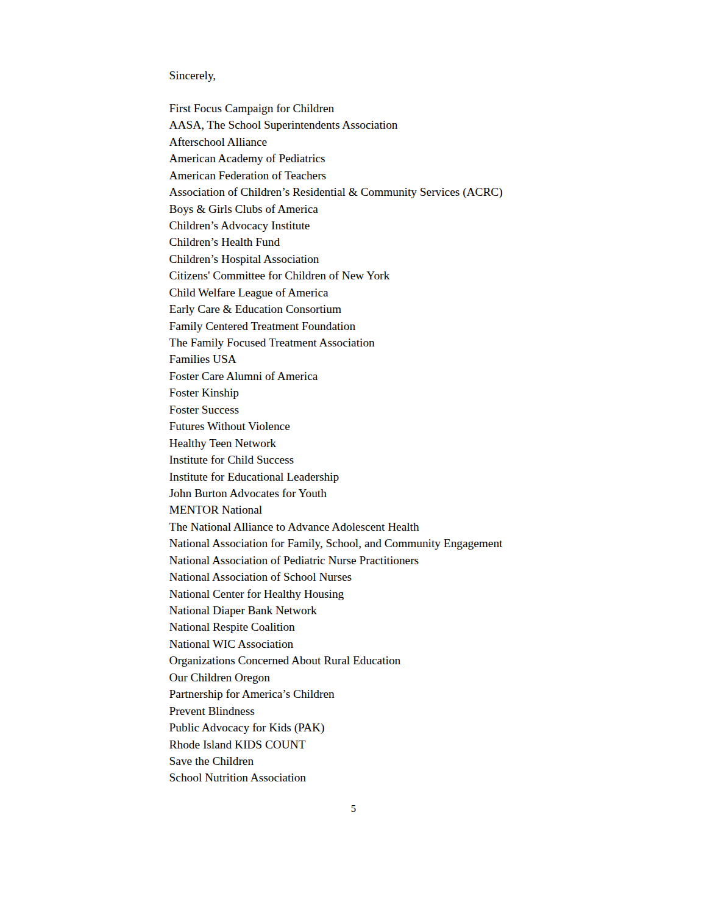Sincerely,
First Focus Campaign for Children
AASA, The School Superintendents Association
Afterschool Alliance
American Academy of Pediatrics
American Federation of Teachers
Association of Children’s Residential & Community Services (ACRC)
Boys & Girls Clubs of America
Children’s Advocacy Institute
Children’s Health Fund
Children’s Hospital Association
Citizens' Committee for Children of New York
Child Welfare League of America
Early Care & Education Consortium
Family Centered Treatment Foundation
The Family Focused Treatment Association
Families USA
Foster Care Alumni of America
Foster Kinship
Foster Success
Futures Without Violence
Healthy Teen Network
Institute for Child Success
Institute for Educational Leadership
John Burton Advocates for Youth
MENTOR National
The National Alliance to Advance Adolescent Health
National Association for Family, School, and Community Engagement
National Association of Pediatric Nurse Practitioners
National Association of School Nurses
National Center for Healthy Housing
National Diaper Bank Network
National Respite Coalition
National WIC Association
Organizations Concerned About Rural Education
Our Children Oregon
Partnership for America’s Children
Prevent Blindness
Public Advocacy for Kids (PAK)
Rhode Island KIDS COUNT
Save the Children
School Nutrition Association
5